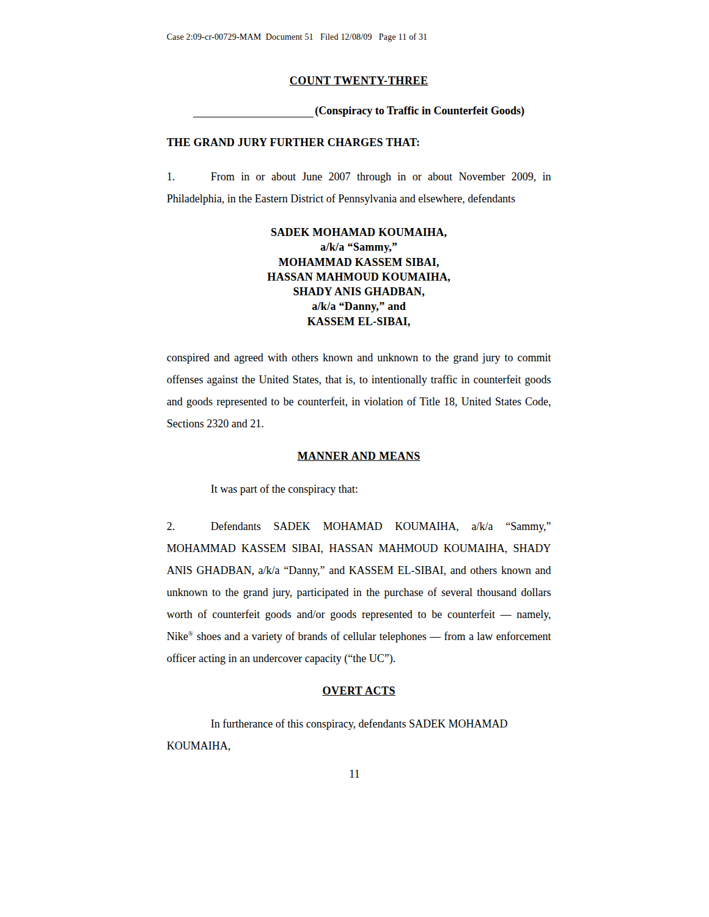Case 2:09-cr-00729-MAM Document 51 Filed 12/08/09 Page 11 of 31
COUNT TWENTY-THREE
(Conspiracy to Traffic in Counterfeit Goods)
THE GRAND JURY FURTHER CHARGES THAT:
1. From in or about June 2007 through in or about November 2009, in Philadelphia, in the Eastern District of Pennsylvania and elsewhere, defendants
SADEK MOHAMAD KOUMAIHA,
a/k/a “Sammy,”
MOHAMMAD KASSEM SIBAI,
HASSAN MAHMOUD KOUMAIHA,
SHADY ANIS GHADBAN,
a/k/a “Danny,” and
KASSEM EL-SIBAI,
conspired and agreed with others known and unknown to the grand jury to commit offenses against the United States, that is, to intentionally traffic in counterfeit goods and goods represented to be counterfeit, in violation of Title 18, United States Code, Sections 2320 and 21.
MANNER AND MEANS
It was part of the conspiracy that:
2. Defendants SADEK MOHAMAD KOUMAIHA, a/k/a “Sammy,” MOHAMMAD KASSEM SIBAI, HASSAN MAHMOUD KOUMAIHA, SHADY ANIS GHADBAN, a/k/a “Danny,” and KASSEM EL-SIBAI, and others known and unknown to the grand jury, participated in the purchase of several thousand dollars worth of counterfeit goods and/or goods represented to be counterfeit — namely, Nike® shoes and a variety of brands of cellular telephones — from a law enforcement officer acting in an undercover capacity (“the UC”).
OVERT ACTS
In furtherance of this conspiracy, defendants SADEK MOHAMAD KOUMAIHA,
11